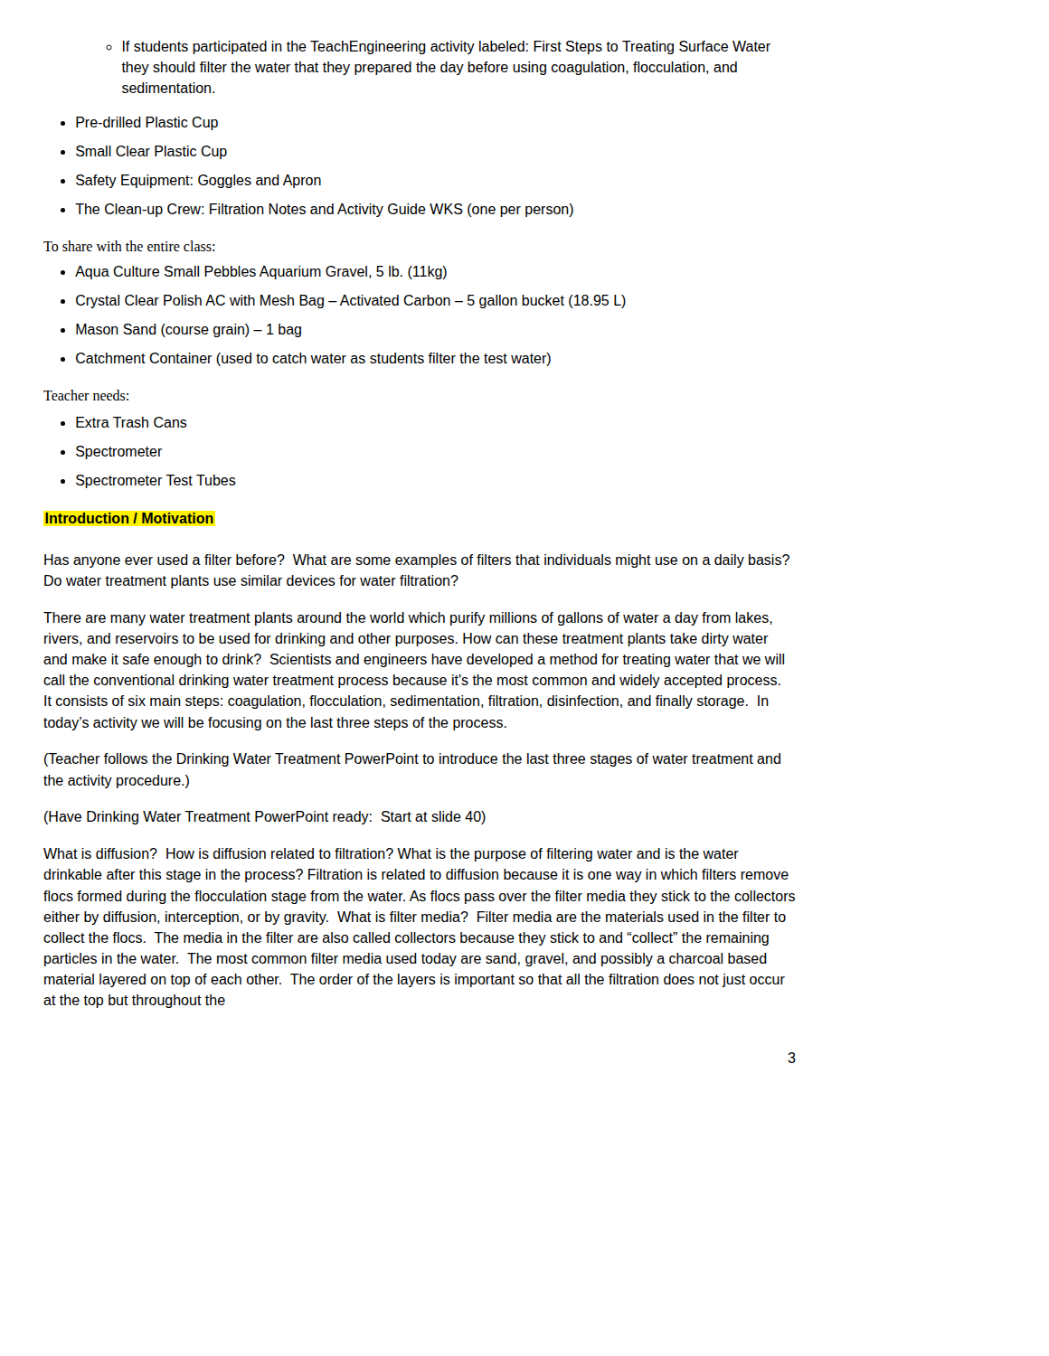If students participated in the TeachEngineering activity labeled: First Steps to Treating Surface Water they should filter the water that they prepared the day before using coagulation, flocculation, and sedimentation.
Pre-drilled Plastic Cup
Small Clear Plastic Cup
Safety Equipment: Goggles and Apron
The Clean-up Crew: Filtration Notes and Activity Guide WKS (one per person)
To share with the entire class:
Aqua Culture Small Pebbles Aquarium Gravel, 5 lb. (11kg)
Crystal Clear Polish AC with Mesh Bag – Activated Carbon – 5 gallon bucket (18.95 L)
Mason Sand (course grain) – 1 bag
Catchment Container (used to catch water as students filter the test water)
Teacher needs:
Extra Trash Cans
Spectrometer
Spectrometer Test Tubes
Introduction / Motivation
Has anyone ever used a filter before? What are some examples of filters that individuals might use on a daily basis? Do water treatment plants use similar devices for water filtration?
There are many water treatment plants around the world which purify millions of gallons of water a day from lakes, rivers, and reservoirs to be used for drinking and other purposes. How can these treatment plants take dirty water and make it safe enough to drink? Scientists and engineers have developed a method for treating water that we will call the conventional drinking water treatment process because it's the most common and widely accepted process. It consists of six main steps: coagulation, flocculation, sedimentation, filtration, disinfection, and finally storage. In today’s activity we will be focusing on the last three steps of the process.
(Teacher follows the Drinking Water Treatment PowerPoint to introduce the last three stages of water treatment and the activity procedure.)
(Have Drinking Water Treatment PowerPoint ready: Start at slide 40)
What is diffusion? How is diffusion related to filtration? What is the purpose of filtering water and is the water drinkable after this stage in the process? Filtration is related to diffusion because it is one way in which filters remove flocs formed during the flocculation stage from the water. As flocs pass over the filter media they stick to the collectors either by diffusion, interception, or by gravity. What is filter media? Filter media are the materials used in the filter to collect the flocs. The media in the filter are also called collectors because they stick to and “collect” the remaining particles in the water. The most common filter media used today are sand, gravel, and possibly a charcoal based material layered on top of each other. The order of the layers is important so that all the filtration does not just occur at the top but throughout the
3